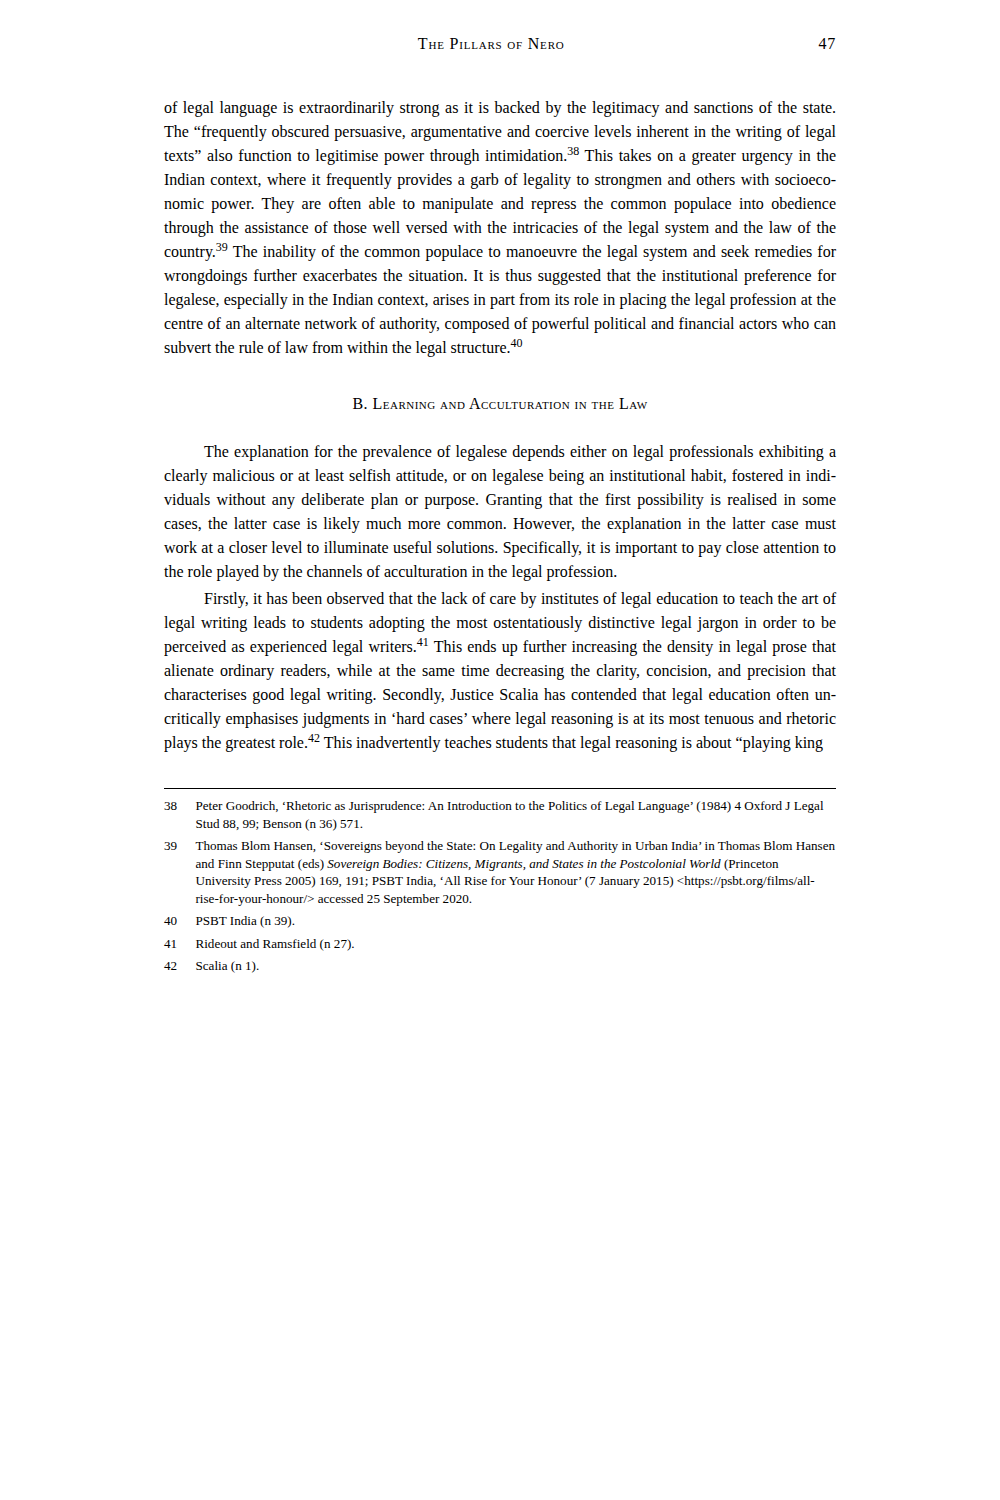The Pillars of Nero 47
of legal language is extraordinarily strong as it is backed by the legitimacy and sanctions of the state. The “frequently obscured persuasive, argumentative and coercive levels inherent in the writing of legal texts” also function to legitimise power through intimidation.38 This takes on a greater urgency in the Indian context, where it frequently provides a garb of legality to strongmen and others with socioeconomic power. They are often able to manipulate and repress the common populace into obedience through the assistance of those well versed with the intricacies of the legal system and the law of the country.39 The inability of the common populace to manoeuvre the legal system and seek remedies for wrongdoings further exacerbates the situation. It is thus suggested that the institutional preference for legalese, especially in the Indian context, arises in part from its role in placing the legal profession at the centre of an alternate network of authority, composed of powerful political and financial actors who can subvert the rule of law from within the legal structure.40
B. Learning and Acculturation in the Law
The explanation for the prevalence of legalese depends either on legal professionals exhibiting a clearly malicious or at least selfish attitude, or on legalese being an institutional habit, fostered in individuals without any deliberate plan or purpose. Granting that the first possibility is realised in some cases, the latter case is likely much more common. However, the explanation in the latter case must work at a closer level to illuminate useful solutions. Specifically, it is important to pay close attention to the role played by the channels of acculturation in the legal profession.
Firstly, it has been observed that the lack of care by institutes of legal education to teach the art of legal writing leads to students adopting the most ostentatiously distinctive legal jargon in order to be perceived as experienced legal writers.41 This ends up further increasing the density in legal prose that alienate ordinary readers, while at the same time decreasing the clarity, concision, and precision that characterises good legal writing. Secondly, Justice Scalia has contended that legal education often uncritically emphasises judgments in ‘hard cases’ where legal reasoning is at its most tenuous and rhetoric plays the greatest role.42 This inadvertently teaches students that legal reasoning is about “playing king
38 Peter Goodrich, ‘Rhetoric as Jurisprudence: An Introduction to the Politics of Legal Language’ (1984) 4 Oxford J Legal Stud 88, 99; Benson (n 36) 571.
39 Thomas Blom Hansen, ‘Sovereigns beyond the State: On Legality and Authority in Urban India’ in Thomas Blom Hansen and Finn Stepputat (eds) Sovereign Bodies: Citizens, Migrants, and States in the Postcolonial World (Princeton University Press 2005) 169, 191; PSBT India, ‘All Rise for Your Honour’ (7 January 2015) <https://psbt.org/films/all-rise-for-your-honour/> accessed 25 September 2020.
40 PSBT India (n 39).
41 Rideout and Ramsfield (n 27).
42 Scalia (n 1).